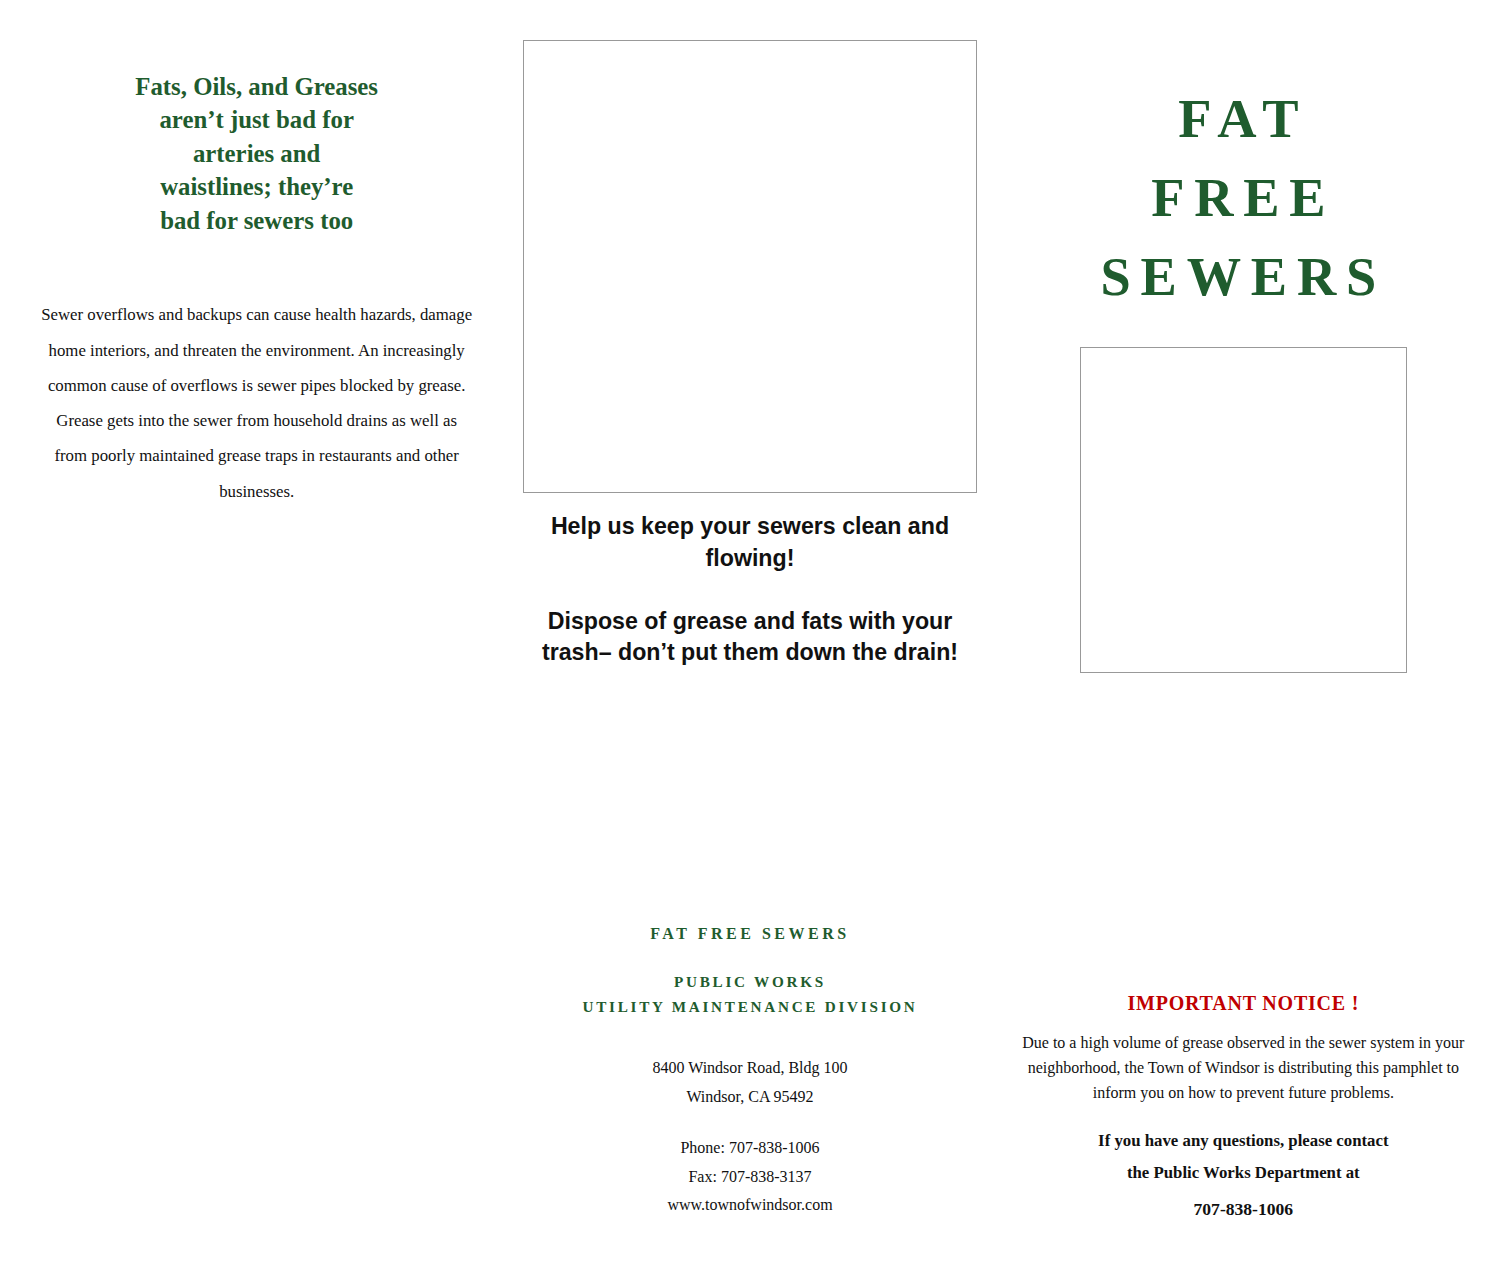Fats, Oils, and Greases
aren’t just bad for
arteries and
waistlines; they’re
bad for sewers too
Sewer overflows and backups can cause health hazards, damage home interiors, and threaten the environment. An increasingly common cause of overflows is sewer pipes blocked by grease. Grease gets into the sewer from household drains as well as from poorly maintained grease traps in restaurants and other businesses.
Help us keep your sewers clean and flowing!
Dispose of grease and fats with your trash– don’t put them down the drain!
FAT FREE SEWERS
PUBLIC WORKS
UTILITY MAINTENANCE DIVISION
8400 Windsor Road, Bldg 100
Windsor, CA 95492
Phone: 707-838-1006
Fax: 707-838-3137
www.townofwindsor.com
FAT FREE SEWERS
IMPORTANT NOTICE !
Due to a high volume of grease observed in the sewer system in your neighborhood, the Town of Windsor is distributing this pamphlet to inform you on how to prevent future problems.
If you have any questions, please contact
the Public Works Department at
707-838-1006